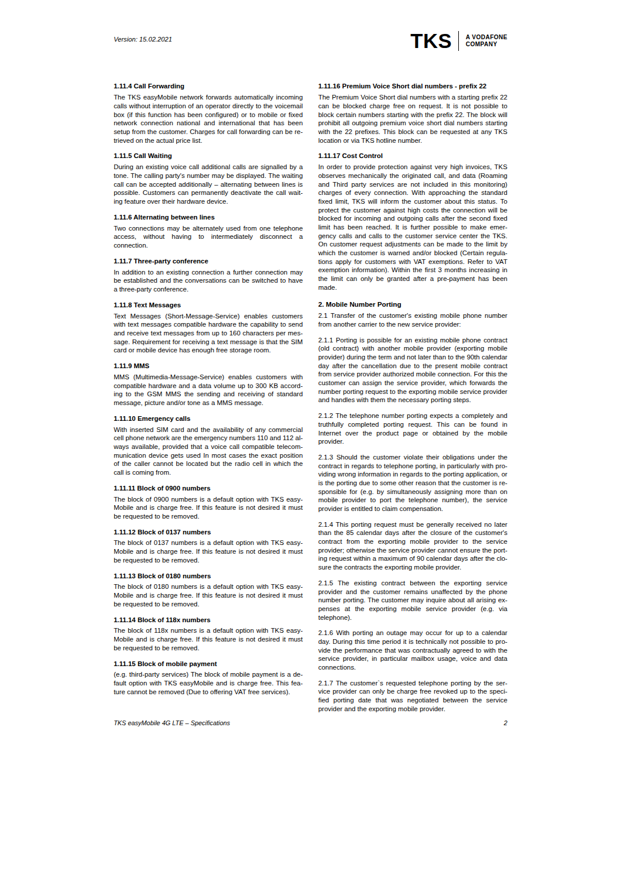Version: 15.02.2021
TKS A Vodafone
Company
1.11.4 Call Forwarding
The TKS easyMobile network forwards automatically incoming calls without interruption of an operator directly to the voicemail box (if this function has been configured) or to mobile or fixed network connection national and international that has been setup from the customer. Charges for call forwarding can be retrieved on the actual price list.
1.11.5 Call Waiting
During an existing voice call additional calls are signalled by a tone. The calling party's number may be displayed. The waiting call can be accepted additionally – alternating between lines is possible. Customers can permanently deactivate the call waiting feature over their hardware device.
1.11.6 Alternating between lines
Two connections may be alternately used from one telephone access, without having to intermediately disconnect a connection.
1.11.7 Three-party conference
In addition to an existing connection a further connection may be established and the conversations can be switched to have a three-party conference.
1.11.8 Text Messages
Text Messages (Short-Message-Service) enables customers with text messages compatible hardware the capability to send and receive text messages from up to 160 characters per message. Requirement for receiving a text message is that the SIM card or mobile device has enough free storage room.
1.11.9 MMS
MMS (Multimedia-Message-Service) enables customers with compatible hardware and a data volume up to 300 KB according to the GSM MMS the sending and receiving of standard message, picture and/or tone as a MMS message.
1.11.10 Emergency calls
With inserted SIM card and the availability of any commercial cell phone network are the emergency numbers 110 and 112 always available, provided that a voice call compatible telecommunication device gets used In most cases the exact position of the caller cannot be located but the radio cell in which the call is coming from.
1.11.11 Block of 0900 numbers
The block of 0900 numbers is a default option with TKS easyMobile and is charge free. If this feature is not desired it must be requested to be removed.
1.11.12 Block of 0137 numbers
The block of 0137 numbers is a default option with TKS easyMobile and is charge free. If this feature is not desired it must be requested to be removed.
1.11.13 Block of 0180 numbers
The block of 0180 numbers is a default option with TKS easyMobile and is charge free. If this feature is not desired it must be requested to be removed.
1.11.14 Block of 118x numbers
The block of 118x numbers is a default option with TKS easyMobile and is charge free. If this feature is not desired it must be requested to be removed.
1.11.15 Block of mobile payment
(e.g. third-party services) The block of mobile payment is a default option with TKS easyMobile and is charge free. This feature cannot be removed (Due to offering VAT free services).
1.11.16 Premium Voice Short dial numbers - prefix 22
The Premium Voice Short dial numbers with a starting prefix 22 can be blocked charge free on request. It is not possible to block certain numbers starting with the prefix 22. The block will prohibit all outgoing premium voice short dial numbers starting with the 22 prefixes. This block can be requested at any TKS location or via TKS hotline number.
1.11.17 Cost Control
In order to provide protection against very high invoices, TKS observes mechanically the originated call, and data (Roaming and Third party services are not included in this monitoring) charges of every connection. With approaching the standard fixed limit, TKS will inform the customer about this status. To protect the customer against high costs the connection will be blocked for incoming and outgoing calls after the second fixed limit has been reached. It is further possible to make emergency calls and calls to the customer service center the TKS. On customer request adjustments can be made to the limit by which the customer is warned and/or blocked (Certain regulations apply for customers with VAT exemptions. Refer to VAT exemption information). Within the first 3 months increasing in the limit can only be granted after a pre-payment has been made.
2. Mobile Number Porting
2.1 Transfer of the customer's existing mobile phone number from another carrier to the new service provider:
2.1.1 Porting is possible for an existing mobile phone contract (old contract) with another mobile provider (exporting mobile provider) during the term and not later than to the 90th calendar day after the cancellation due to the present mobile contract from service provider authorized mobile connection. For this the customer can assign the service provider, which forwards the number porting request to the exporting mobile service provider and handles with them the necessary porting steps.
2.1.2 The telephone number porting expects a completely and truthfully completed porting request. This can be found in Internet over the product page or obtained by the mobile provider.
2.1.3 Should the customer violate their obligations under the contract in regards to telephone porting, in particularly with providing wrong information in regards to the porting application, or is the porting due to some other reason that the customer is responsible for (e.g. by simultaneously assigning more than on mobile provider to port the telephone number), the service provider is entitled to claim compensation.
2.1.4 This porting request must be generally received no later than the 85 calendar days after the closure of the customer's contract from the exporting mobile provider to the service provider; otherwise the service provider cannot ensure the porting request within a maximum of 90 calendar days after the closure the contracts the exporting mobile provider.
2.1.5 The existing contract between the exporting service provider and the customer remains unaffected by the phone number porting. The customer may inquire about all arising expenses at the exporting mobile service provider (e.g. via telephone).
2.1.6 With porting an outage may occur for up to a calendar day. During this time period it is technically not possible to provide the performance that was contractually agreed to with the service provider, in particular mailbox usage, voice and data connections.
2.1.7 The customer`s requested telephone porting by the service provider can only be charge free revoked up to the specified porting date that was negotiated between the service provider and the exporting mobile provider.
TKS easyMobile 4G LTE – Specifications 2